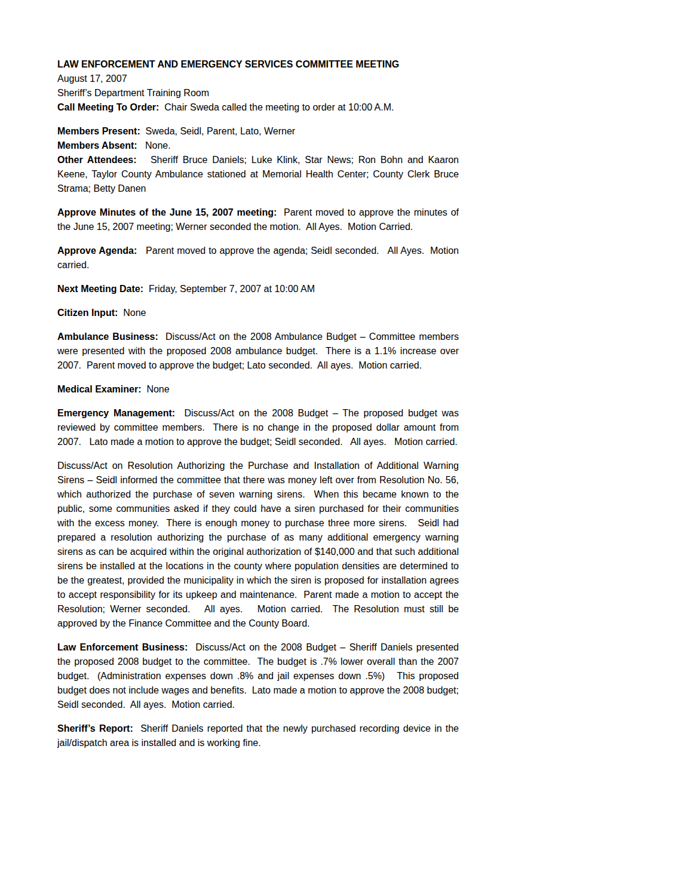Law Enforcement and Emergency Services Committee Meeting
August 17, 2007
Sheriff’s Department Training Room
Call Meeting To Order: Chair Sweda called the meeting to order at 10:00 A.M.
Members Present: Sweda, Seidl, Parent, Lato, Werner
Members Absent: None.
Other Attendees: Sheriff Bruce Daniels; Luke Klink, Star News; Ron Bohn and Kaaron Keene, Taylor County Ambulance stationed at Memorial Health Center; County Clerk Bruce Strama; Betty Danen
Approve Minutes of the June 15, 2007 meeting: Parent moved to approve the minutes of the June 15, 2007 meeting; Werner seconded the motion. All Ayes. Motion Carried.
Approve Agenda: Parent moved to approve the agenda; Seidl seconded. All Ayes. Motion carried.
Next Meeting Date: Friday, September 7, 2007 at 10:00 AM
Citizen Input: None
Ambulance Business: Discuss/Act on the 2008 Ambulance Budget – Committee members were presented with the proposed 2008 ambulance budget. There is a 1.1% increase over 2007. Parent moved to approve the budget; Lato seconded. All ayes. Motion carried.
Medical Examiner: None
Emergency Management: Discuss/Act on the 2008 Budget – The proposed budget was reviewed by committee members. There is no change in the proposed dollar amount from 2007. Lato made a motion to approve the budget; Seidl seconded. All ayes. Motion carried.
Discuss/Act on Resolution Authorizing the Purchase and Installation of Additional Warning Sirens – Seidl informed the committee that there was money left over from Resolution No. 56, which authorized the purchase of seven warning sirens. When this became known to the public, some communities asked if they could have a siren purchased for their communities with the excess money. There is enough money to purchase three more sirens. Seidl had prepared a resolution authorizing the purchase of as many additional emergency warning sirens as can be acquired within the original authorization of $140,000 and that such additional sirens be installed at the locations in the county where population densities are determined to be the greatest, provided the municipality in which the siren is proposed for installation agrees to accept responsibility for its upkeep and maintenance. Parent made a motion to accept the Resolution; Werner seconded. All ayes. Motion carried. The Resolution must still be approved by the Finance Committee and the County Board.
Law Enforcement Business: Discuss/Act on the 2008 Budget – Sheriff Daniels presented the proposed 2008 budget to the committee. The budget is .7% lower overall than the 2007 budget. (Administration expenses down .8% and jail expenses down .5%) This proposed budget does not include wages and benefits. Lato made a motion to approve the 2008 budget; Seidl seconded. All ayes. Motion carried.
Sheriff’s Report: Sheriff Daniels reported that the newly purchased recording device in the jail/dispatch area is installed and is working fine.